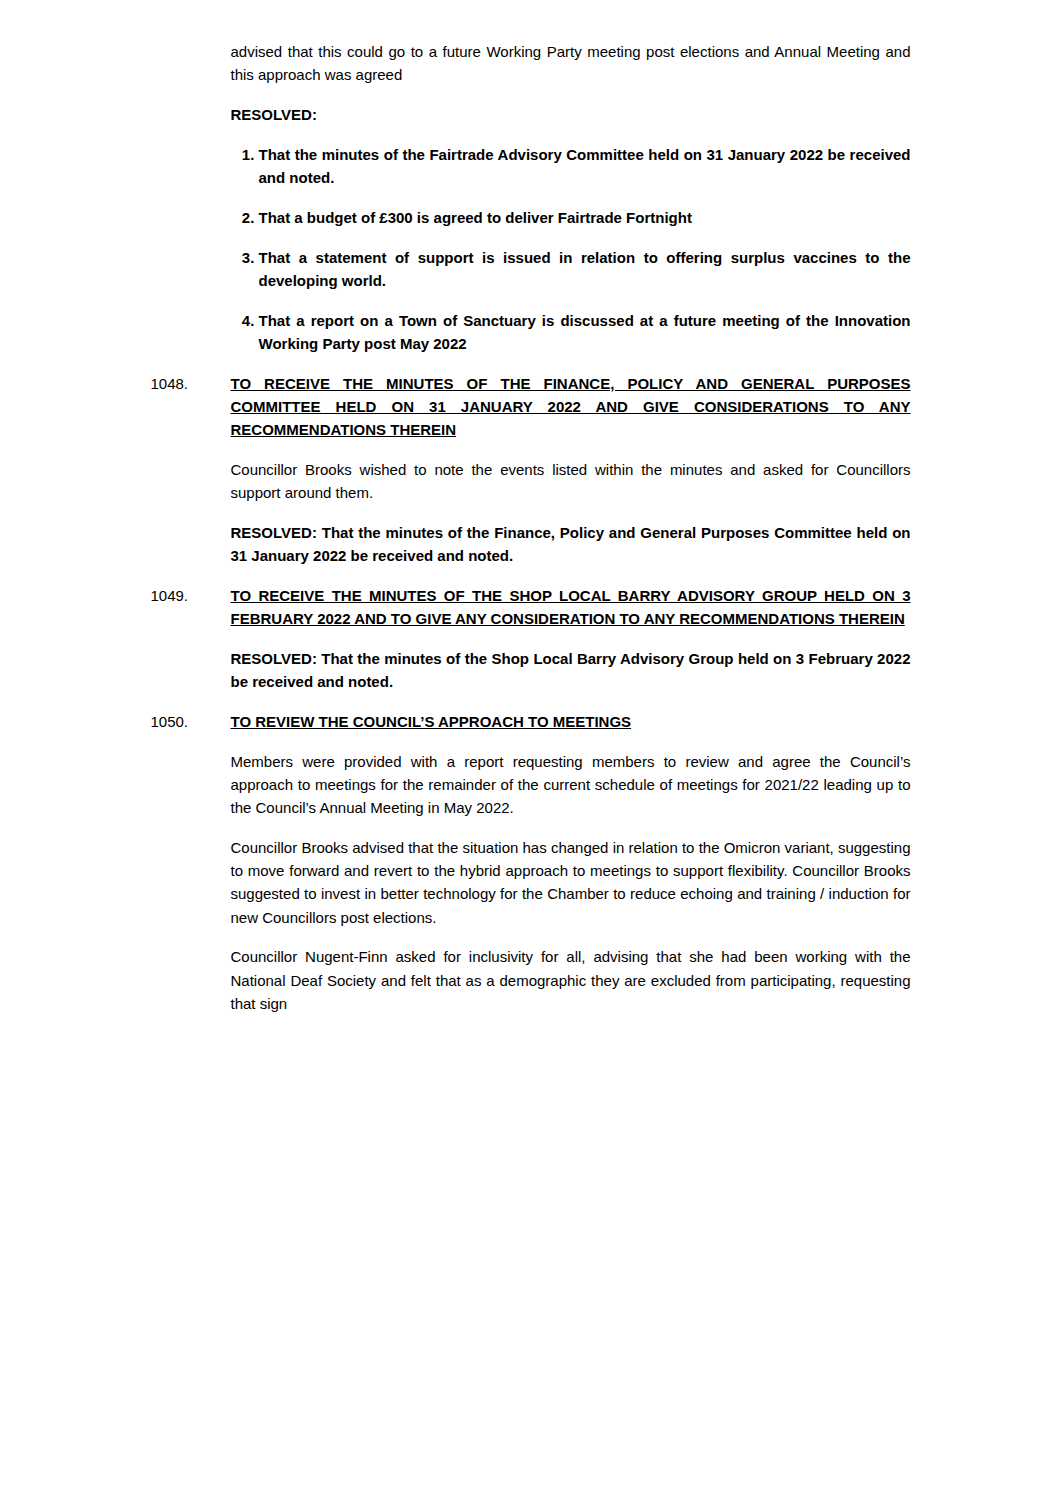advised that this could go to a future Working Party meeting post elections and Annual Meeting and this approach was agreed
RESOLVED:
That the minutes of the Fairtrade Advisory Committee held on 31 January 2022 be received and noted.
That a budget of £300 is agreed to deliver Fairtrade Fortnight
That a statement of support is issued in relation to offering surplus vaccines to the developing world.
That a report on a Town of Sanctuary is discussed at a future meeting of the Innovation Working Party post May 2022
1048.
To receive the minutes of the Finance, Policy and General Purposes Committee held on 31 January 2022 and give considerations to any recommendations therein
Councillor Brooks wished to note the events listed within the minutes and asked for Councillors support around them.
RESOLVED: That the minutes of the Finance, Policy and General Purposes Committee held on 31 January 2022 be received and noted.
1049.
To receive the minutes of the Shop Local Barry Advisory Group held on 3 February 2022 and to give any consideration to any recommendations therein
RESOLVED: That the minutes of the Shop Local Barry Advisory Group held on 3 February 2022 be received and noted.
1050.
To review the Council’s approach to meetings
Members were provided with a report requesting members to review and agree the Council’s approach to meetings for the remainder of the current schedule of meetings for 2021/22 leading up to the Council’s Annual Meeting in May 2022.
Councillor Brooks advised that the situation has changed in relation to the Omicron variant, suggesting to move forward and revert to the hybrid approach to meetings to support flexibility. Councillor Brooks suggested to invest in better technology for the Chamber to reduce echoing and training / induction for new Councillors post elections.
Councillor Nugent-Finn asked for inclusivity for all, advising that she had been working with the National Deaf Society and felt that as a demographic they are excluded from participating, requesting that sign